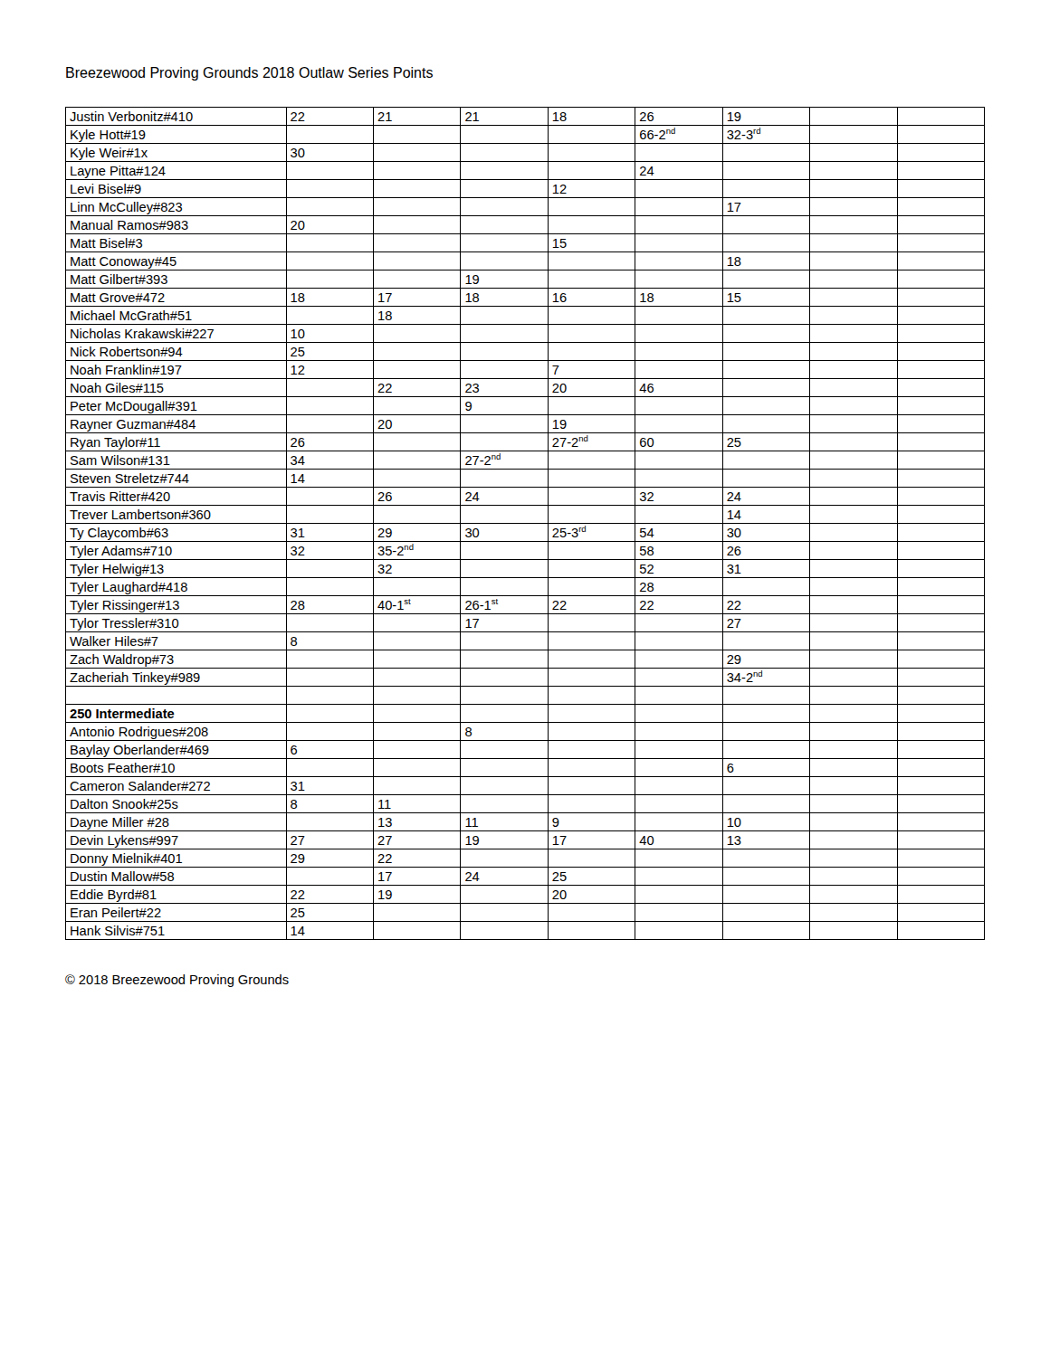Breezewood Proving Grounds 2018 Outlaw Series Points
| Justin Verbonitz#410 | 22 | 21 | 21 | 18 | 26 | 19 | | |
| Kyle Hott#19 | | | | | 66-2 nd | 32-3 rd | | |
| Kyle Weir#1x | 30 | | | | | | | |
| Layne Pitta#124 | | | | | 24 | | | |
| Levi Bisel#9 | | | | 12 | | | | |
| Linn McCulley#823 | | | | | | 17 | | |
| Manual Ramos#983 | 20 | | | | | | | |
| Matt Bisel#3 | | | | 15 | | | | |
| Matt Conoway#45 | | | | | | 18 | | |
| Matt Gilbert#393 | | | 19 | | | | | |
| Matt Grove#472 | 18 | 17 | 18 | 16 | 18 | 15 | | |
| Michael McGrath#51 | | 18 | | | | | | |
| Nicholas Krakawski#227 | 10 | | | | | | | |
| Nick Robertson#94 | 25 | | | | | | | |
| Noah Franklin#197 | 12 | | | 7 | | | | |
| Noah Giles#115 | | 22 | 23 | 20 | 46 | | | |
| Peter McDougall#391 | | | 9 | | | | | |
| Rayner Guzman#484 | | 20 | | 19 | | | | |
| Ryan Taylor#11 | 26 | | | 27-2 nd | 60 | 25 | | |
| Sam Wilson#131 | 34 | | 27-2 nd | | | | | |
| Steven Streletz#744 | 14 | | | | | | | |
| Travis Ritter#420 | | 26 | 24 | | 32 | 24 | | |
| Trever Lambertson#360 | | | | | | 14 | | |
| Ty Claycomb#63 | 31 | 29 | 30 | 25-3 rd | 54 | 30 | | |
| Tyler Adams#710 | 32 | 35-2 nd | | | 58 | 26 | | |
| Tyler Helwig#13 | | 32 | | | 52 | 31 | | |
| Tyler Laughard#418 | | | | | 28 | | | |
| Tyler Rissinger#13 | 28 | 40-1 st | 26-1 st | 22 | 22 | 22 | | |
| Tylor Tressler#310 | | | 17 | | | 27 | | |
| Walker Hiles#7 | 8 | | | | | | | |
| Zach Waldrop#73 | | | | | | 29 | | |
| Zacheriah Tinkey#989 | | | | | | 34-2 nd | | |
| 250 Intermediate | | | | | | | | |
| Antonio Rodrigues#208 | | | 8 | | | | | |
| Baylay Oberlander#469 | 6 | | | | | | | |
| Boots Feather#10 | | | | | | 6 | | |
| Cameron Salander#272 | 31 | | | | | | | |
| Dalton Snook#25s | 8 | 11 | | | | | | |
| Dayne Miller #28 | | 13 | 11 | 9 | | 10 | | |
| Devin Lykens#997 | 27 | 27 | 19 | 17 | 40 | 13 | | |
| Donny Mielnik#401 | 29 | 22 | | | | | | |
| Dustin Mallow#58 | | 17 | 24 | 25 | | | | |
| Eddie Byrd#81 | 22 | 19 | | 20 | | | | |
| Eran Peilert#22 | 25 | | | | | | | |
| Hank Silvis#751 | 14 | | | | | | | |
© 2018 Breezewood Proving Grounds